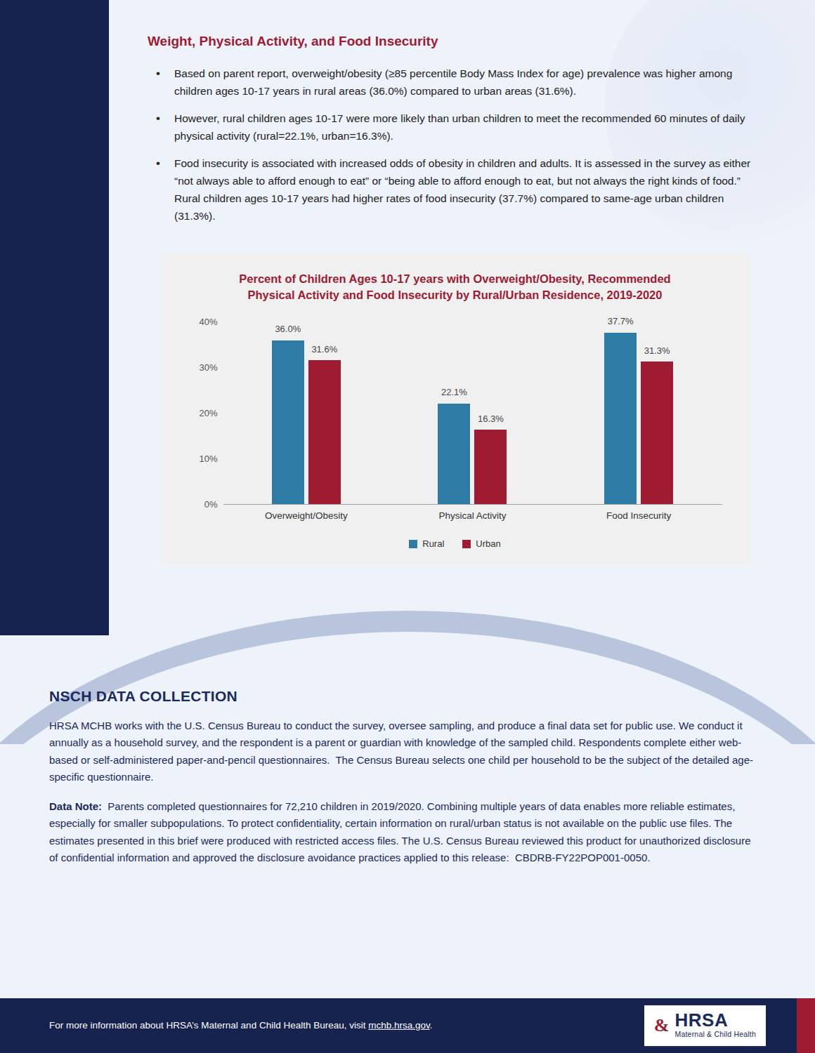Weight, Physical Activity, and Food Insecurity
Based on parent report, overweight/obesity (≥85 percentile Body Mass Index for age) prevalence was higher among children ages 10-17 years in rural areas (36.0%) compared to urban areas (31.6%).
However, rural children ages 10-17 were more likely than urban children to meet the recommended 60 minutes of daily physical activity (rural=22.1%, urban=16.3%).
Food insecurity is associated with increased odds of obesity in children and adults. It is assessed in the survey as either “not always able to afford enough to eat” or “being able to afford enough to eat, but not always the right kinds of food.” Rural children ages 10-17 years had higher rates of food insecurity (37.7%) compared to same-age urban children (31.3%).
Percent of Children Ages 10-17 years with Overweight/Obesity, Recommended
Physical Activity and Food Insecurity by Rural/Urban Residence, 2019-2020
40%
30%
20%
10%
0%
36.0%
31.6%
22.1%
16.3%
37.7%
31.3%
Overweight/Obesity Physical Activity Food Insecurity
Rural
Urban
NSCH DATA COLLECTION
HRSA MCHB works with the U.S. Census Bureau to conduct the survey, oversee sampling, and produce a final data set for public use. We conduct it annually as a household survey, and the respondent is a parent or guardian with knowledge of the sampled child. Respondents complete either web-based or self-administered paper-and-pencil questionnaires. The Census Bureau selects one child per household to be the subject of the detailed age-specific questionnaire.
Data Note: Parents completed questionnaires for 72,210 children in 2019/2020. Combining multiple years of data enables more reliable estimates, especially for smaller subpopulations. To protect confidentiality, certain information on rural/urban status is not available on the public use files. The estimates presented in this brief were produced with restricted access files. The U.S. Census Bureau reviewed this product for unauthorized disclosure of confidential information and approved the disclosure avoidance practices applied to this release: CBDRB-FY22POP001-0050.
For more information about HRSA’s Maternal and Child Health Bureau, visit mchb.hrsa.gov.
& HRSA Maternal & Child Health